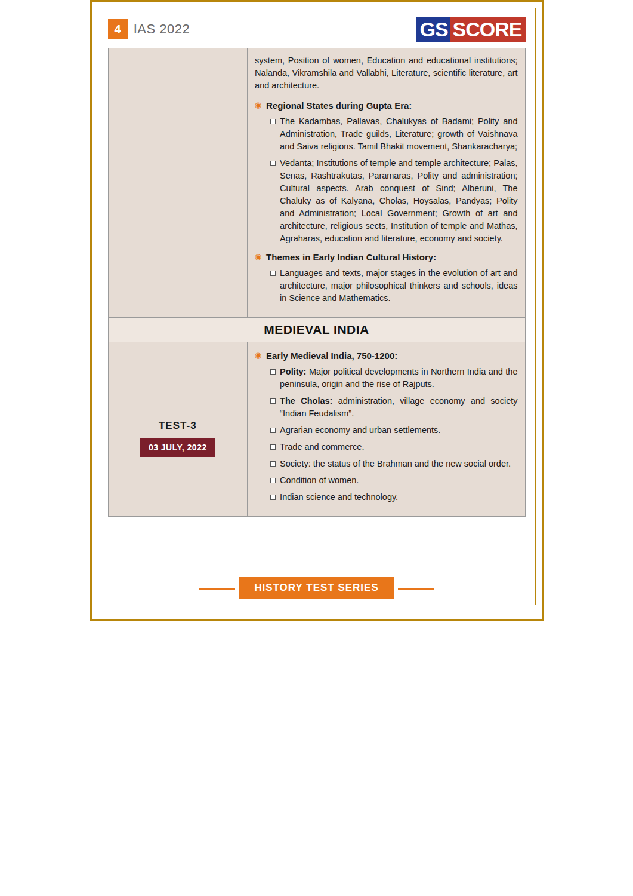4
IAS 2022
GS SCORE
| | system, Position of women, Education and educational institutions; Nalanda, Vikramshila and Vallabhi, Literature, scientific literature, art and architecture. ◉ Regional States during Gupta Era: The Kadambas, Pallavas, Chalukyas of Badami; Polity and Administration, Trade guilds, Literature; growth of Vaishnava and Saiva religions. Tamil Bhakit movement, Shankaracharya; Vedanta; Institutions of temple and temple architecture; Palas, Senas, Rashtrakutas, Paramaras, Polity and administration; Cultural aspects. Arab conquest of Sind; Alberuni, The Chaluky as of Kalyana, Cholas, Hoysalas, Pandyas; Polity and Administration; Local Government; Growth of art and architecture, religious sects, Institution of temple and Mathas, Agraharas, education and literature, economy and society. ◉ Themes in Early Indian Cultural History: Languages and texts, major stages in the evolution of art and architecture, major philosophical thinkers and schools, ideas in Science and Mathematics. |
| MEDIEVAL INDIA |
| TEST-3 03 JULY, 2022 | ◉ Early Medieval India, 750-1200: Polity: Major political developments in Northern India and the peninsula, origin and the rise of Rajputs. The Cholas: administration, village economy and society “Indian Feudalism”. Agrarian economy and urban settlements. Trade and commerce. Society: the status of the Brahman and the new social order. Condition of women. Indian science and technology. |
HISTORY TEST SERIES